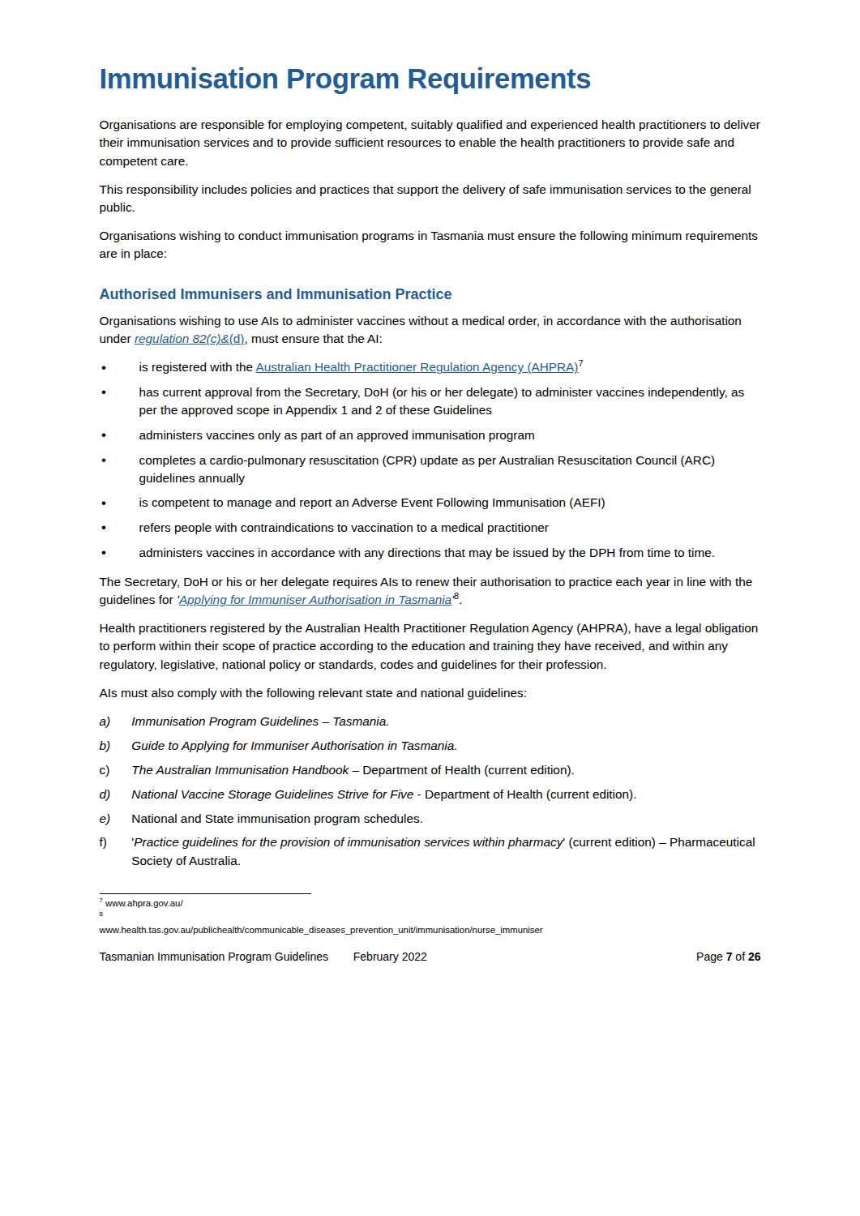Immunisation Program Requirements
Organisations are responsible for employing competent, suitably qualified and experienced health practitioners to deliver their immunisation services and to provide sufficient resources to enable the health practitioners to provide safe and competent care.
This responsibility includes policies and practices that support the delivery of safe immunisation services to the general public.
Organisations wishing to conduct immunisation programs in Tasmania must ensure the following minimum requirements are in place:
Authorised Immunisers and Immunisation Practice
Organisations wishing to use AIs to administer vaccines without a medical order, in accordance with the authorisation under regulation 82(c)&(d), must ensure that the AI:
is registered with the Australian Health Practitioner Regulation Agency (AHPRA)7
has current approval from the Secretary, DoH (or his or her delegate) to administer vaccines independently, as per the approved scope in Appendix 1 and 2 of these Guidelines
administers vaccines only as part of an approved immunisation program
completes a cardio-pulmonary resuscitation (CPR) update as per Australian Resuscitation Council (ARC) guidelines annually
is competent to manage and report an Adverse Event Following Immunisation (AEFI)
refers people with contraindications to vaccination to a medical practitioner
administers vaccines in accordance with any directions that may be issued by the DPH from time to time.
The Secretary, DoH or his or her delegate requires AIs to renew their authorisation to practice each year in line with the guidelines for 'Applying for Immuniser Authorisation in Tasmania'8.
Health practitioners registered by the Australian Health Practitioner Regulation Agency (AHPRA), have a legal obligation to perform within their scope of practice according to the education and training they have received, and within any regulatory, legislative, national policy or standards, codes and guidelines for their profession.
AIs must also comply with the following relevant state and national guidelines:
a) Immunisation Program Guidelines – Tasmania.
b) Guide to Applying for Immuniser Authorisation in Tasmania.
c) The Australian Immunisation Handbook – Department of Health (current edition).
d) National Vaccine Storage Guidelines Strive for Five - Department of Health (current edition).
e) National and State immunisation program schedules.
f)'Practice guidelines for the provision of immunisation services within pharmacy' (current edition) – Pharmaceutical Society of Australia.
7 www.ahpra.gov.au/
8 www.health.tas.gov.au/publichealth/communicable_diseases_prevention_unit/immunisation/nurse_immuniser
Tasmanian Immunisation Program Guidelines February 2022 Page 7 of 26